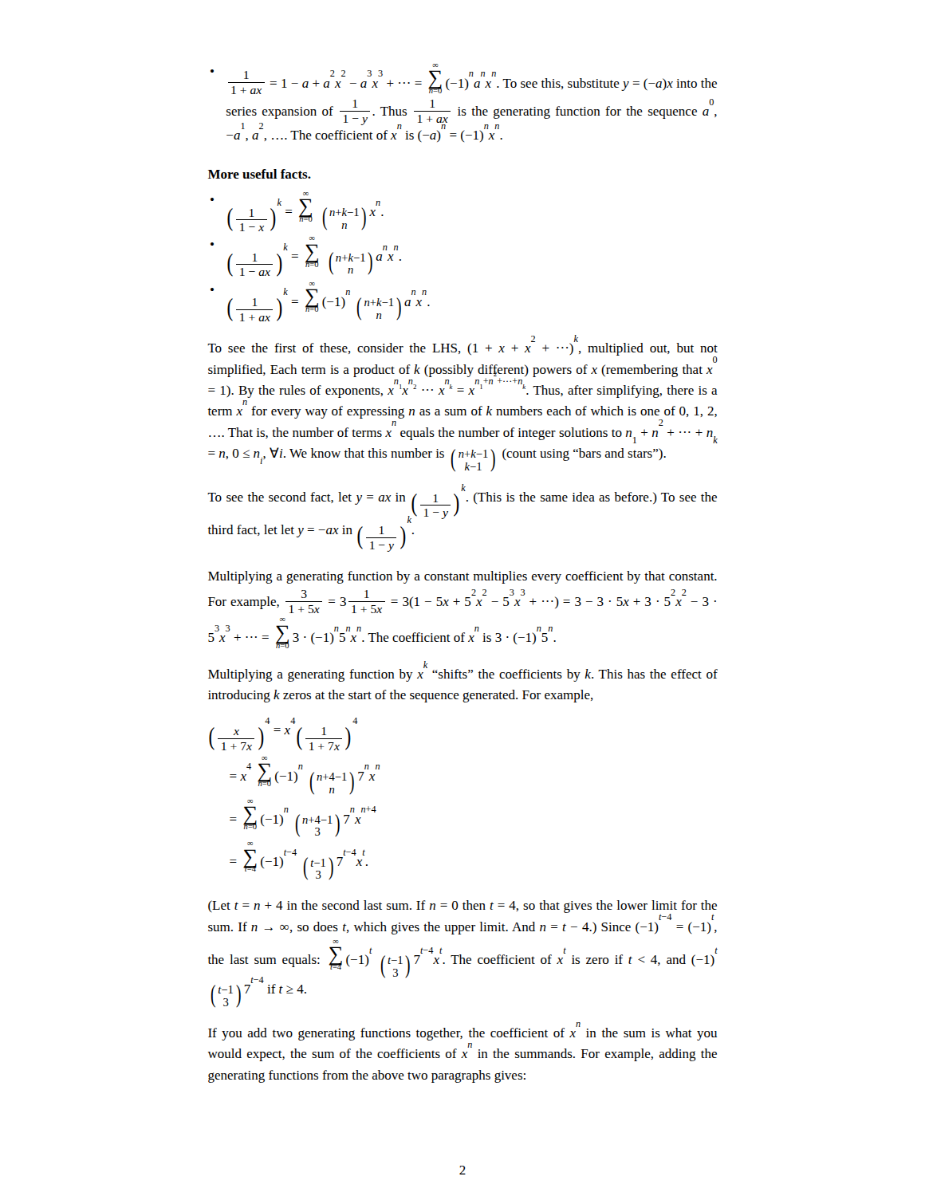11 + ax = 1 − a + a2x2 − a3x3 + ··· = ∞∑n=0(−1)nanxn. To see this, substitute y = (−a)x into the series expansion of 11 − y. Thus 11 + ax is the generating function for the sequence a0, −a1, a2, …. The coefficient of xn is (−a)n = (−1)nxn.
More useful facts.
(11 − x)k = ∞∑n=0 (n+k−1 n) xn.
(11 − ax)k = ∞∑n=0 (n+k−1 n) anxn.
(11 + ax)k = ∞∑n=0(−1)n (n+k−1 n) anxn.
To see the first of these, consider the LHS, (1 + x + x2 + ···)k, multiplied out, but not simplified, Each term is a product of k (possibly different) powers of x (remembering that x0 = 1). By the rules of exponents, xn1xn2 ··· xnk = xn1+n2+···+nk. Thus, after simplifying, there is a term xn for every way of expressing n as a sum of k numbers each of which is one of 0, 1, 2, …. That is, the number of terms xn equals the number of integer solutions to n1 + n2 + ··· + nk = n, 0 ≤ ni, ∀i. We know that this number is (n+k−1 k−1) (count using “bars and stars”).
To see the second fact, let y = ax in (11 − y)k. (This is the same idea as before.) To see the third fact, let let y = −ax in (11 − y)k.
Multiplying a generating function by a constant multiplies every coefficient by that constant. For example, 31 + 5x = 311 + 5x = 3(1 − 5x + 52x2 − 53x3 + ···) = 3 − 3 · 5x + 3 · 52x2 − 3 · 53x3 + ··· = ∞∑n=03 · (−1)n5nxn. The coefficient of xn is 3 · (−1)n5n.
Multiplying a generating function by xk “shifts” the coefficients by k. This has the effect of introducing k zeros at the start of the sequence generated. For example,
(x 1 + 7x)4 = x4(11 + 7x)4 = x4 ∞∑n=0(−1)n (n+4−1 n) 7nxn = ∞∑n=0(−1)n (n+4−13) 7nxn+4 = ∞∑t=4(−1)t−4 (t−13) 7t−4xt.
(Let t = n + 4 in the second last sum. If n = 0 then t = 4, so that gives the lower limit for the sum. If n → ∞, so does t, which gives the upper limit. And n = t − 4.) Since (−1)t−4 = (−1)t, the last sum equals: ∞∑t=4(−1)t (t−13) 7t−4xt. The coefficient of xt is zero if t < 4, and (−1)t(t−13) 7t−4 if t ≥ 4.
If you add two generating functions together, the coefficient of xn in the sum is what you would expect, the sum of the coefficients of xn in the summands. For example, adding the generating functions from the above two paragraphs gives:
2